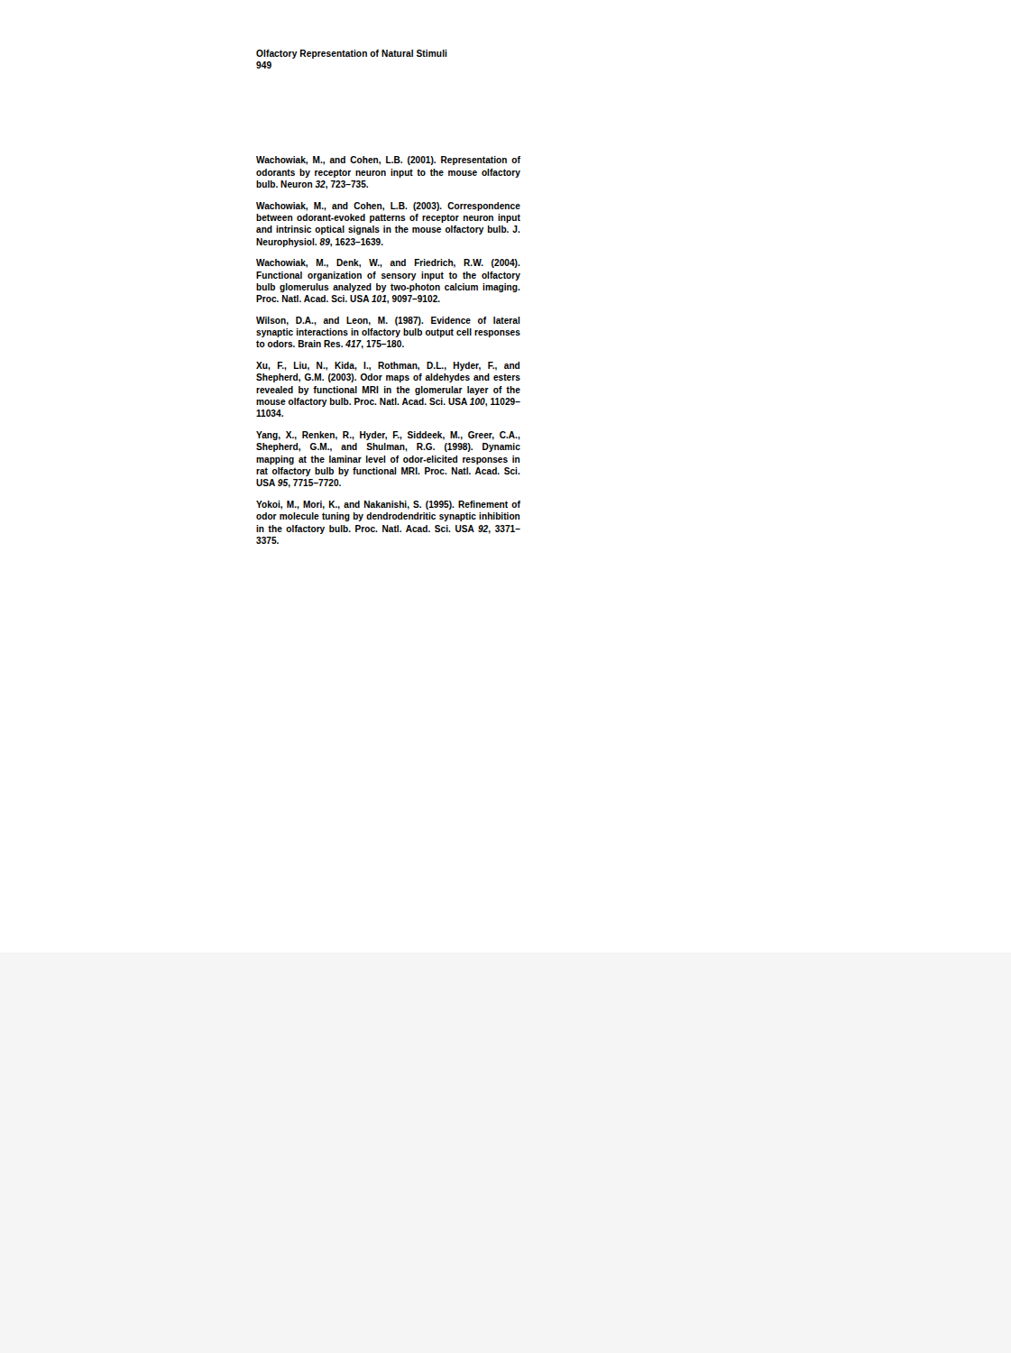Olfactory Representation of Natural Stimuli 949
Wachowiak, M., and Cohen, L.B. (2001). Representation of odorants by receptor neuron input to the mouse olfactory bulb. Neuron 32, 723–735.
Wachowiak, M., and Cohen, L.B. (2003). Correspondence between odorant-evoked patterns of receptor neuron input and intrinsic optical signals in the mouse olfactory bulb. J. Neurophysiol. 89, 1623–1639.
Wachowiak, M., Denk, W., and Friedrich, R.W. (2004). Functional organization of sensory input to the olfactory bulb glomerulus analyzed by two-photon calcium imaging. Proc. Natl. Acad. Sci. USA 101, 9097–9102.
Wilson, D.A., and Leon, M. (1987). Evidence of lateral synaptic interactions in olfactory bulb output cell responses to odors. Brain Res. 417, 175–180.
Xu, F., Liu, N., Kida, I., Rothman, D.L., Hyder, F., and Shepherd, G.M. (2003). Odor maps of aldehydes and esters revealed by functional MRI in the glomerular layer of the mouse olfactory bulb. Proc. Natl. Acad. Sci. USA 100, 11029–11034.
Yang, X., Renken, R., Hyder, F., Siddeek, M., Greer, C.A., Shepherd, G.M., and Shulman, R.G. (1998). Dynamic mapping at the laminar level of odor-elicited responses in rat olfactory bulb by functional MRI. Proc. Natl. Acad. Sci. USA 95, 7715–7720.
Yokoi, M., Mori, K., and Nakanishi, S. (1995). Refinement of odor molecule tuning by dendrodendritic synaptic inhibition in the olfactory bulb. Proc. Natl. Acad. Sci. USA 92, 3371–3375.